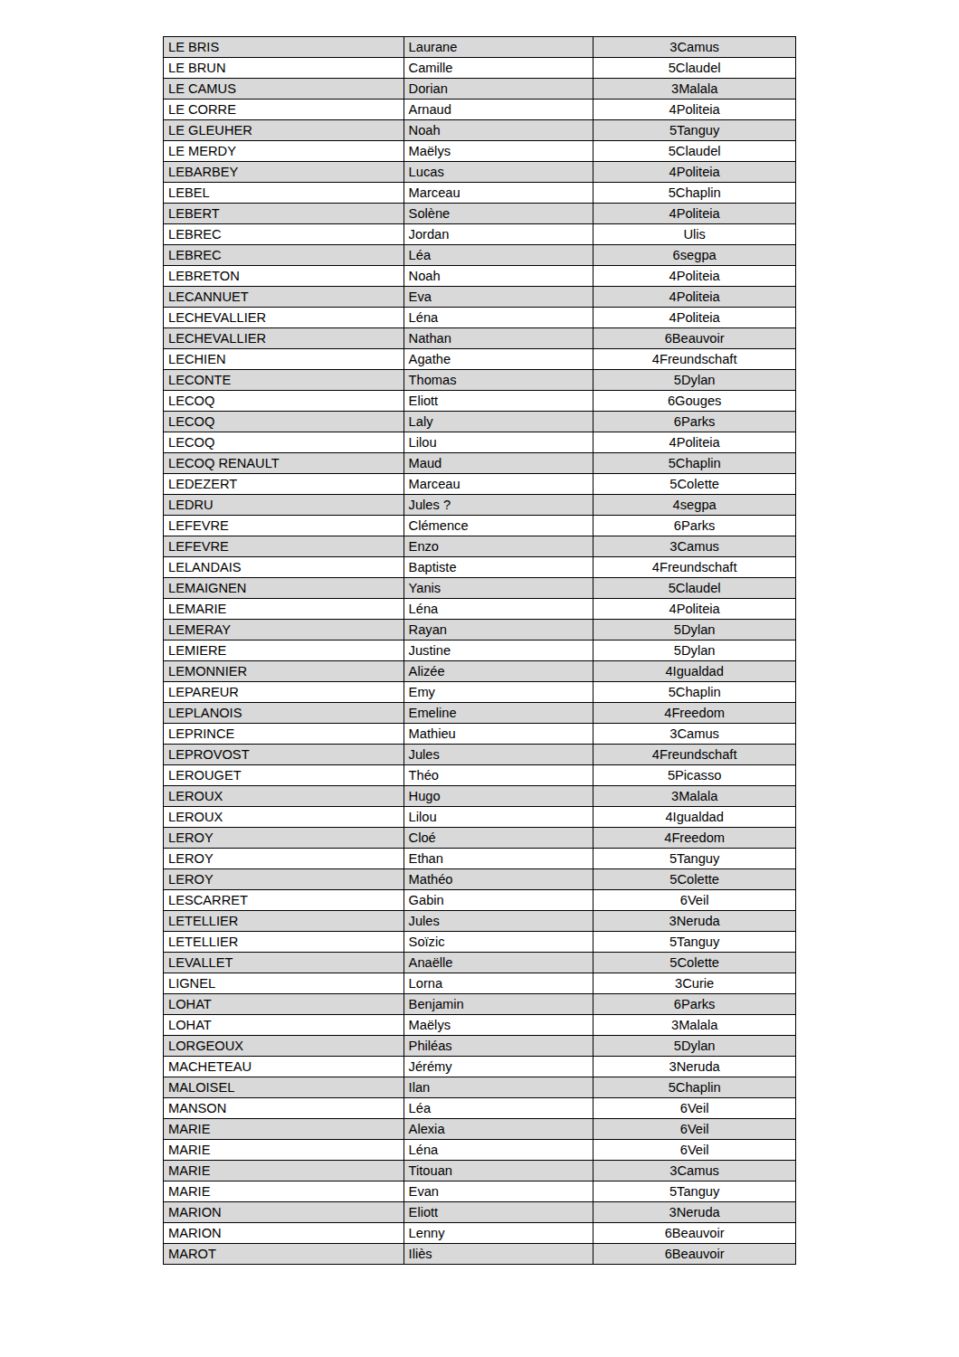| LE BRIS | Laurane | 3Camus |
| LE BRUN | Camille | 5Claudel |
| LE CAMUS | Dorian | 3Malala |
| LE CORRE | Arnaud | 4Politeia |
| LE GLEUHER | Noah | 5Tanguy |
| LE MERDY | Maëlys | 5Claudel |
| LEBARBEY | Lucas | 4Politeia |
| LEBEL | Marceau | 5Chaplin |
| LEBERT | Solène | 4Politeia |
| LEBREC | Jordan | Ulis |
| LEBREC | Léa | 6segpa |
| LEBRETON | Noah | 4Politeia |
| LECANNUET | Eva | 4Politeia |
| LECHEVALLIER | Léna | 4Politeia |
| LECHEVALLIER | Nathan | 6Beauvoir |
| LECHIEN | Agathe | 4Freundschaft |
| LECONTE | Thomas | 5Dylan |
| LECOQ | Eliott | 6Gouges |
| LECOQ | Laly | 6Parks |
| LECOQ | Lilou | 4Politeia |
| LECOQ RENAULT | Maud | 5Chaplin |
| LEDEZERT | Marceau | 5Colette |
| LEDRU | Jules ? | 4segpa |
| LEFEVRE | Clémence | 6Parks |
| LEFEVRE | Enzo | 3Camus |
| LELANDAIS | Baptiste | 4Freundschaft |
| LEMAIGNEN | Yanis | 5Claudel |
| LEMARIE | Léna | 4Politeia |
| LEMERAY | Rayan | 5Dylan |
| LEMIERE | Justine | 5Dylan |
| LEMONNIER | Alizée | 4Igualdad |
| LEPAREUR | Emy | 5Chaplin |
| LEPLANOIS | Emeline | 4Freedom |
| LEPRINCE | Mathieu | 3Camus |
| LEPROVOST | Jules | 4Freundschaft |
| LEROUGET | Théo | 5Picasso |
| LEROUX | Hugo | 3Malala |
| LEROUX | Lilou | 4Igualdad |
| LEROY | Cloé | 4Freedom |
| LEROY | Ethan | 5Tanguy |
| LEROY | Mathéo | 5Colette |
| LESCARRET | Gabin | 6Veil |
| LETELLIER | Jules | 3Neruda |
| LETELLIER | Soïzic | 5Tanguy |
| LEVALLET | Anaëlle | 5Colette |
| LIGNEL | Lorna | 3Curie |
| LOHAT | Benjamin | 6Parks |
| LOHAT | Maëlys | 3Malala |
| LORGEOUX | Philéas | 5Dylan |
| MACHETEAU | Jérémy | 3Neruda |
| MALOISEL | Ilan | 5Chaplin |
| MANSON | Léa | 6Veil |
| MARIE | Alexia | 6Veil |
| MARIE | Léna | 6Veil |
| MARIE | Titouan | 3Camus |
| MARIE | Evan | 5Tanguy |
| MARION | Eliott | 3Neruda |
| MARION | Lenny | 6Beauvoir |
| MAROT | Iliès | 6Beauvoir |